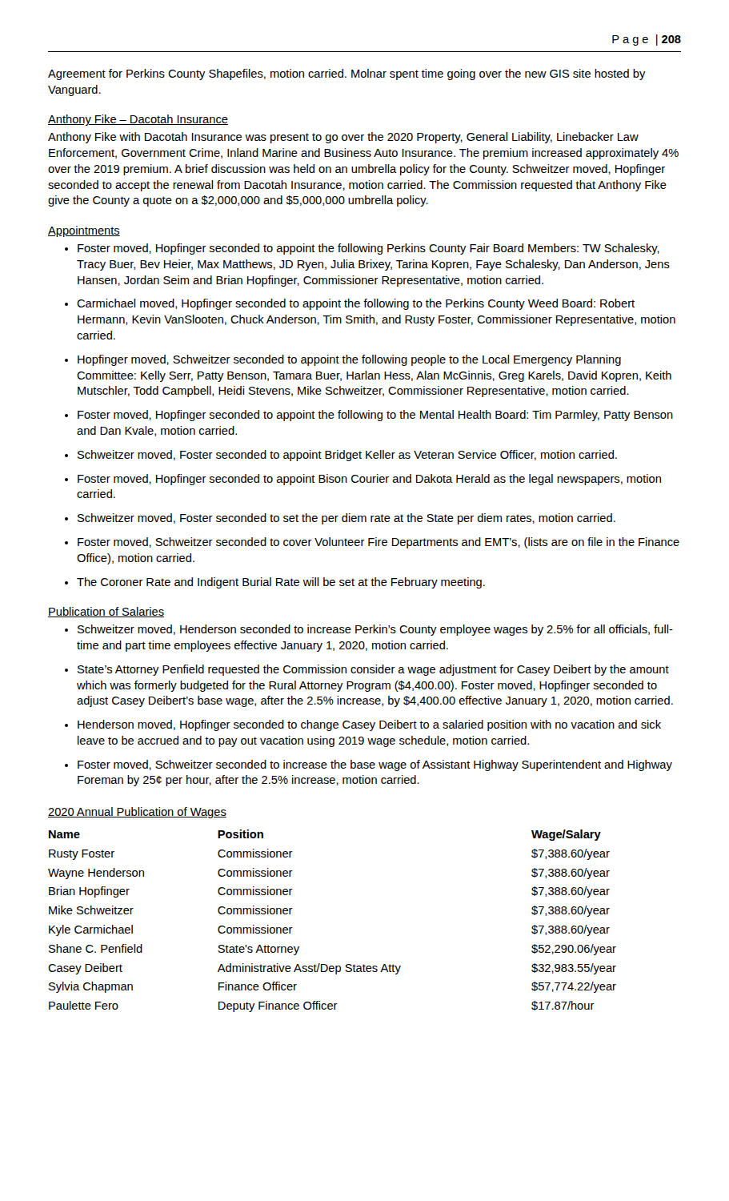P a g e | 208
Agreement for Perkins County Shapefiles, motion carried. Molnar spent time going over the new GIS site hosted by Vanguard.
Anthony Fike – Dacotah Insurance
Anthony Fike with Dacotah Insurance was present to go over the 2020 Property, General Liability, Linebacker Law Enforcement, Government Crime, Inland Marine and Business Auto Insurance. The premium increased approximately 4% over the 2019 premium. A brief discussion was held on an umbrella policy for the County. Schweitzer moved, Hopfinger seconded to accept the renewal from Dacotah Insurance, motion carried. The Commission requested that Anthony Fike give the County a quote on a $2,000,000 and $5,000,000 umbrella policy.
Appointments
Foster moved, Hopfinger seconded to appoint the following Perkins County Fair Board Members: TW Schalesky, Tracy Buer, Bev Heier, Max Matthews, JD Ryen, Julia Brixey, Tarina Kopren, Faye Schalesky, Dan Anderson, Jens Hansen, Jordan Seim and Brian Hopfinger, Commissioner Representative, motion carried.
Carmichael moved, Hopfinger seconded to appoint the following to the Perkins County Weed Board: Robert Hermann, Kevin VanSlooten, Chuck Anderson, Tim Smith, and Rusty Foster, Commissioner Representative, motion carried.
Hopfinger moved, Schweitzer seconded to appoint the following people to the Local Emergency Planning Committee: Kelly Serr, Patty Benson, Tamara Buer, Harlan Hess, Alan McGinnis, Greg Karels, David Kopren, Keith Mutschler, Todd Campbell, Heidi Stevens, Mike Schweitzer, Commissioner Representative, motion carried.
Foster moved, Hopfinger seconded to appoint the following to the Mental Health Board: Tim Parmley, Patty Benson and Dan Kvale, motion carried.
Schweitzer moved, Foster seconded to appoint Bridget Keller as Veteran Service Officer, motion carried.
Foster moved, Hopfinger seconded to appoint Bison Courier and Dakota Herald as the legal newspapers, motion carried.
Schweitzer moved, Foster seconded to set the per diem rate at the State per diem rates, motion carried.
Foster moved, Schweitzer seconded to cover Volunteer Fire Departments and EMT’s, (lists are on file in the Finance Office), motion carried.
The Coroner Rate and Indigent Burial Rate will be set at the February meeting.
Publication of Salaries
Schweitzer moved, Henderson seconded to increase Perkin’s County employee wages by 2.5% for all officials, full-time and part time employees effective January 1, 2020, motion carried.
State’s Attorney Penfield requested the Commission consider a wage adjustment for Casey Deibert by the amount which was formerly budgeted for the Rural Attorney Program ($4,400.00). Foster moved, Hopfinger seconded to adjust Casey Deibert’s base wage, after the 2.5% increase, by $4,400.00 effective January 1, 2020, motion carried.
Henderson moved, Hopfinger seconded to change Casey Deibert to a salaried position with no vacation and sick leave to be accrued and to pay out vacation using 2019 wage schedule, motion carried.
Foster moved, Schweitzer seconded to increase the base wage of Assistant Highway Superintendent and Highway Foreman by 25¢ per hour, after the 2.5% increase, motion carried.
2020 Annual Publication of Wages
| Name | Position | Wage/Salary |
| --- | --- | --- |
| Rusty Foster | Commissioner | $7,388.60/year |
| Wayne Henderson | Commissioner | $7,388.60/year |
| Brian Hopfinger | Commissioner | $7,388.60/year |
| Mike Schweitzer | Commissioner | $7,388.60/year |
| Kyle Carmichael | Commissioner | $7,388.60/year |
| Shane C. Penfield | State's Attorney | $52,290.06/year |
| Casey Deibert | Administrative Asst/Dep States Atty | $32,983.55/year |
| Sylvia Chapman | Finance Officer | $57,774.22/year |
| Paulette Fero | Deputy Finance Officer | $17.87/hour |